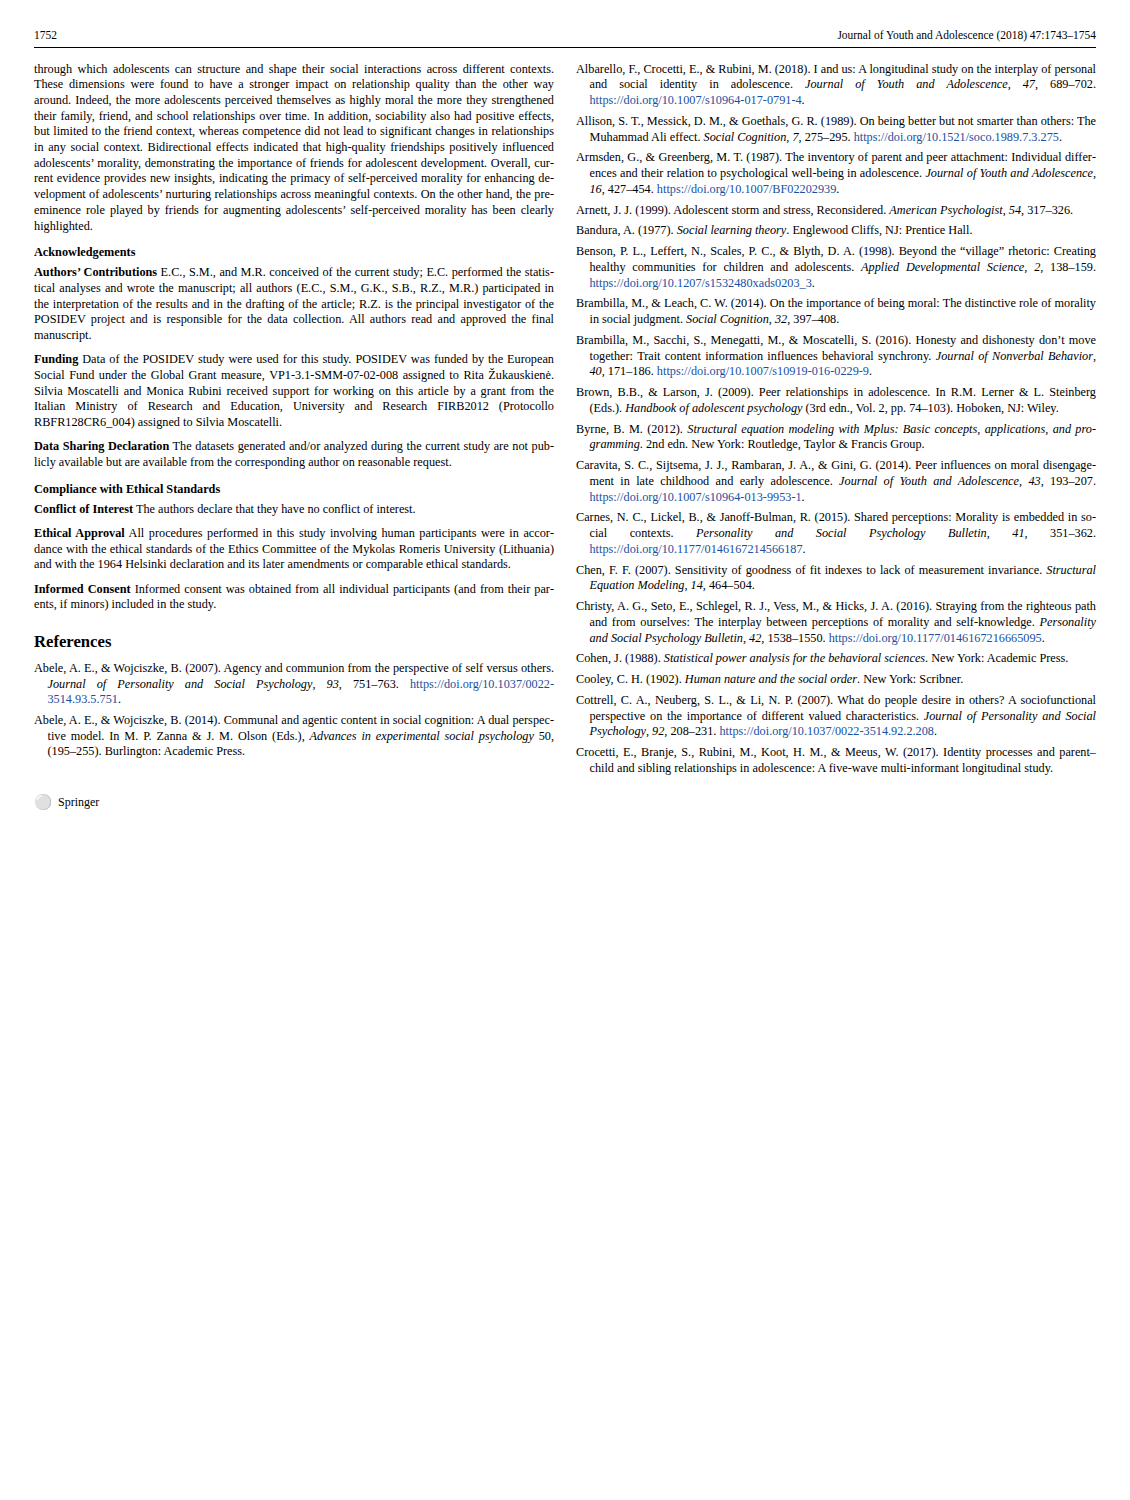1752 Journal of Youth and Adolescence (2018) 47:1743–1754
through which adolescents can structure and shape their social interactions across different contexts. These dimensions were found to have a stronger impact on relationship quality than the other way around. Indeed, the more adolescents perceived themselves as highly moral the more they strengthened their family, friend, and school relationships over time. In addition, sociability also had positive effects, but limited to the friend context, whereas competence did not lead to significant changes in relationships in any social context. Bidirectional effects indicated that high-quality friendships positively influenced adolescents’ morality, demonstrating the importance of friends for adolescent development. Overall, current evidence provides new insights, indicating the primacy of self-perceived morality for enhancing development of adolescents’ nurturing relationships across meaningful contexts. On the other hand, the preeminence role played by friends for augmenting adolescents’ self-perceived morality has been clearly highlighted.
Acknowledgements
Authors’ Contributions E.C., S.M., and M.R. conceived of the current study; E.C. performed the statistical analyses and wrote the manuscript; all authors (E.C., S.M., G.K., S.B., R.Z., M.R.) participated in the interpretation of the results and in the drafting of the article; R.Z. is the principal investigator of the POSIDEV project and is responsible for the data collection. All authors read and approved the final manuscript.
Funding Data of the POSIDEV study were used for this study. POSIDEV was funded by the European Social Fund under the Global Grant measure, VP1-3.1-SMM-07-02-008 assigned to Rita Žukauskienė. Silvia Moscatelli and Monica Rubini received support for working on this article by a grant from the Italian Ministry of Research and Education, University and Research FIRB2012 (Protocollo RBFR128CR6_004) assigned to Silvia Moscatelli.
Data Sharing Declaration The datasets generated and/or analyzed during the current study are not publicly available but are available from the corresponding author on reasonable request.
Compliance with Ethical Standards
Conflict of Interest The authors declare that they have no conflict of interest.
Ethical Approval All procedures performed in this study involving human participants were in accordance with the ethical standards of the Ethics Committee of the Mykolas Romeris University (Lithuania) and with the 1964 Helsinki declaration and its later amendments or comparable ethical standards.
Informed Consent Informed consent was obtained from all individual participants (and from their parents, if minors) included in the study.
References
Abele, A. E., & Wojciszke, B. (2007). Agency and communion from the perspective of self versus others. Journal of Personality and Social Psychology, 93, 751–763. https://doi.org/10.1037/0022-3514.93.5.751.
Abele, A. E., & Wojciszke, B. (2014). Communal and agentic content in social cognition: A dual perspective model. In M. P. Zanna & J. M. Olson (Eds.), Advances in experimental social psychology 50, (195–255). Burlington: Academic Press.
Albarello, F., Crocetti, E., & Rubini, M. (2018). I and us: A longitudinal study on the interplay of personal and social identity in adolescence. Journal of Youth and Adolescence, 47, 689–702. https://doi.org/10.1007/s10964-017-0791-4.
Allison, S. T., Messick, D. M., & Goethals, G. R. (1989). On being better but not smarter than others: The Muhammad Ali effect. Social Cognition, 7, 275–295. https://doi.org/10.1521/soco.1989.7.3.275.
Armsden, G., & Greenberg, M. T. (1987). The inventory of parent and peer attachment: Individual differences and their relation to psychological well-being in adolescence. Journal of Youth and Adolescence, 16, 427–454. https://doi.org/10.1007/BF02202939.
Arnett, J. J. (1999). Adolescent storm and stress, Reconsidered. American Psychologist, 54, 317–326.
Bandura, A. (1977). Social learning theory. Englewood Cliffs, NJ: Prentice Hall.
Benson, P. L., Leffert, N., Scales, P. C., & Blyth, D. A. (1998). Beyond the “village” rhetoric: Creating healthy communities for children and adolescents. Applied Developmental Science, 2, 138–159. https://doi.org/10.1207/s1532480xads0203_3.
Brambilla, M., & Leach, C. W. (2014). On the importance of being moral: The distinctive role of morality in social judgment. Social Cognition, 32, 397–408.
Brambilla, M., Sacchi, S., Menegatti, M., & Moscatelli, S. (2016). Honesty and dishonesty don’t move together: Trait content information influences behavioral synchrony. Journal of Nonverbal Behavior, 40, 171–186. https://doi.org/10.1007/s10919-016-0229-9.
Brown, B.B., & Larson, J. (2009). Peer relationships in adolescence. In R.M. Lerner & L. Steinberg (Eds.). Handbook of adolescent psychology (3rd edn., Vol. 2, pp. 74–103). Hoboken, NJ: Wiley.
Byrne, B. M. (2012). Structural equation modeling with Mplus: Basic concepts, applications, and programming. 2nd edn. New York: Routledge, Taylor & Francis Group.
Caravita, S. C., Sijtsema, J. J., Rambaran, J. A., & Gini, G. (2014). Peer influences on moral disengagement in late childhood and early adolescence. Journal of Youth and Adolescence, 43, 193–207. https://doi.org/10.1007/s10964-013-9953-1.
Carnes, N. C., Lickel, B., & Janoff-Bulman, R. (2015). Shared perceptions: Morality is embedded in social contexts. Personality and Social Psychology Bulletin, 41, 351–362. https://doi.org/10.1177/0146167214566187.
Chen, F. F. (2007). Sensitivity of goodness of fit indexes to lack of measurement invariance. Structural Equation Modeling, 14, 464–504.
Christy, A. G., Seto, E., Schlegel, R. J., Vess, M., & Hicks, J. A. (2016). Straying from the righteous path and from ourselves: The interplay between perceptions of morality and self-knowledge. Personality and Social Psychology Bulletin, 42, 1538–1550. https://doi.org/10.1177/0146167216665095.
Cohen, J. (1988). Statistical power analysis for the behavioral sciences. New York: Academic Press.
Cooley, C. H. (1902). Human nature and the social order. New York: Scribner.
Cottrell, C. A., Neuberg, S. L., & Li, N. P. (2007). What do people desire in others? A sociofunctional perspective on the importance of different valued characteristics. Journal of Personality and Social Psychology, 92, 208–231. https://doi.org/10.1037/0022-3514.92.2.208.
Crocetti, E., Branje, S., Rubini, M., Koot, H. M., & Meeus, W. (2017). Identity processes and parent–child and sibling relationships in adolescence: A five-wave multi-informant longitudinal study.
⚪ Springer